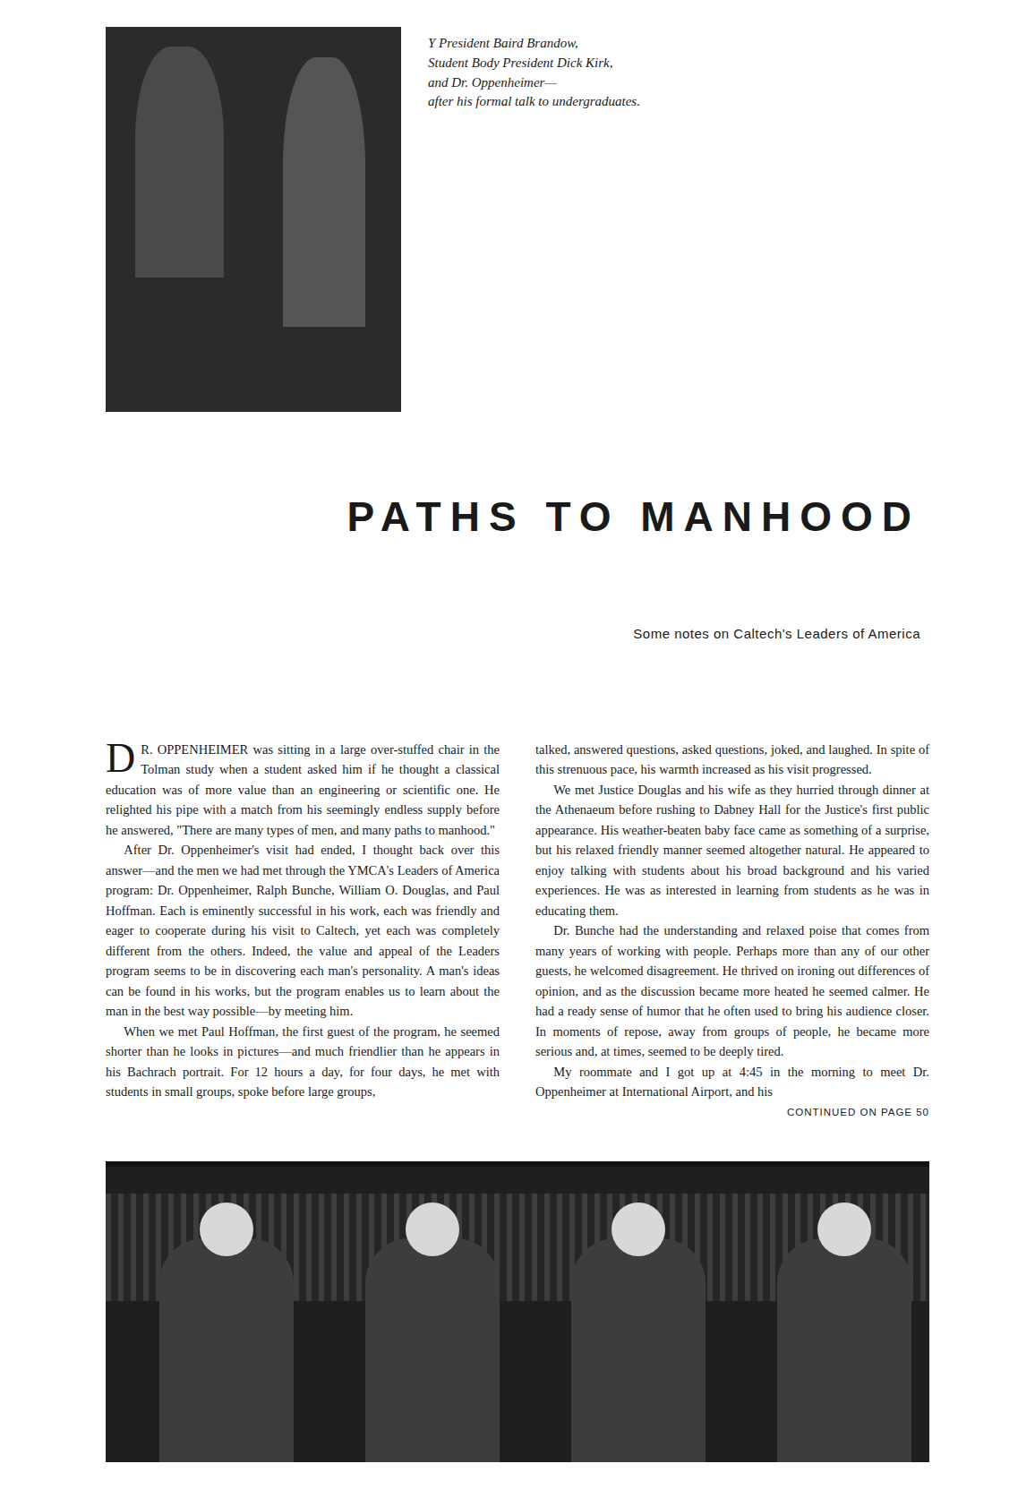Y President Baird Brandow,
Student Body President Dick Kirk,
and Dr. Oppenheimer—
after his formal talk to undergraduates.
PATHS TO MANHOOD
Some notes on Caltech's Leaders of America
DR. OPPENHEIMER was sitting in a large over-stuffed chair in the Tolman study when a student asked him if he thought a classical education was of more value than an engineering or scientific one. He relighted his pipe with a match from his seemingly endless supply before he answered, "There are many types of men, and many paths to manhood."
After Dr. Oppenheimer's visit had ended, I thought back over this answer—and the men we had met through the YMCA's Leaders of America program: Dr. Oppenheimer, Ralph Bunche, William O. Douglas, and Paul Hoffman. Each is eminently successful in his work, each was friendly and eager to cooperate during his visit to Caltech, yet each was completely different from the others. Indeed, the value and appeal of the Leaders program seems to be in discovering each man's personality. A man's ideas can be found in his works, but the program enables us to learn about the man in the best way possible—by meeting him.
When we met Paul Hoffman, the first guest of the program, he seemed shorter than he looks in pictures—and much friendlier than he appears in his Bachrach portrait. For 12 hours a day, for four days, he met with students in small groups, spoke before large groups,
talked, answered questions, asked questions, joked, and laughed. In spite of this strenuous pace, his warmth increased as his visit progressed.
We met Justice Douglas and his wife as they hurried through dinner at the Athenaeum before rushing to Dabney Hall for the Justice's first public appearance. His weather-beaten baby face came as something of a surprise, but his relaxed friendly manner seemed altogether natural. He appeared to enjoy talking with students about his broad background and his varied experiences. He was as interested in learning from students as he was in educating them.
Dr. Bunche had the understanding and relaxed poise that comes from many years of working with people. Perhaps more than any of our other guests, he welcomed disagreement. He thrived on ironing out differences of opinion, and as the discussion became more heated he seemed calmer. He had a ready sense of humor that he often used to bring his audience closer. In moments of repose, away from groups of people, he became more serious and, at times, seemed to be deeply tired.
My roommate and I got up at 4:45 in the morning to meet Dr. Oppenheimer at International Airport, and his
CONTINUED ON PAGE 50